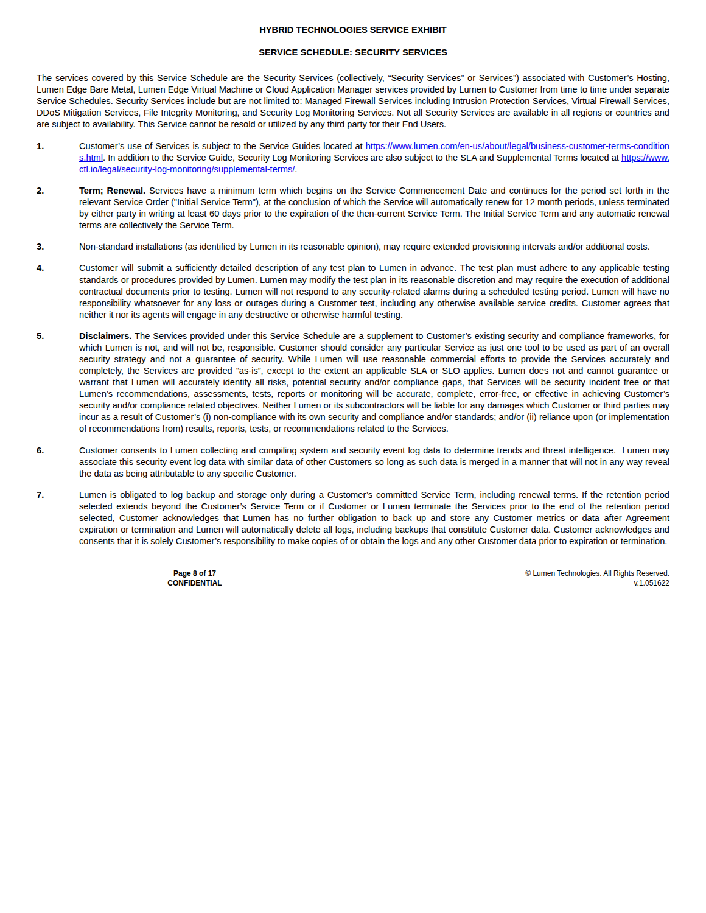HYBRID TECHNOLOGIES SERVICE EXHIBIT
SERVICE SCHEDULE: SECURITY SERVICES
The services covered by this Service Schedule are the Security Services (collectively, “Security Services” or Services”) associated with Customer’s Hosting, Lumen Edge Bare Metal, Lumen Edge Virtual Machine or Cloud Application Manager services provided by Lumen to Customer from time to time under separate Service Schedules. Security Services include but are not limited to: Managed Firewall Services including Intrusion Protection Services, Virtual Firewall Services, DDoS Mitigation Services, File Integrity Monitoring, and Security Log Monitoring Services. Not all Security Services are available in all regions or countries and are subject to availability. This Service cannot be resold or utilized by any third party for their End Users.
1.
Customer’s use of Services is subject to the Service Guides located at https://www.lumen.com/en-us/about/legal/business-customer-terms-conditions.html. In addition to the Service Guide, Security Log Monitoring Services are also subject to the SLA and Supplemental Terms located at https://www.ctl.io/legal/security-log-monitoring/supplemental-terms/.
2.
Term; Renewal. Services have a minimum term which begins on the Service Commencement Date and continues for the period set forth in the relevant Service Order ("Initial Service Term"), at the conclusion of which the Service will automatically renew for 12 month periods, unless terminated by either party in writing at least 60 days prior to the expiration of the then-current Service Term. The Initial Service Term and any automatic renewal terms are collectively the Service Term.
3.
Non-standard installations (as identified by Lumen in its reasonable opinion), may require extended provisioning intervals and/or additional costs.
4.
Customer will submit a sufficiently detailed description of any test plan to Lumen in advance. The test plan must adhere to any applicable testing standards or procedures provided by Lumen. Lumen may modify the test plan in its reasonable discretion and may require the execution of additional contractual documents prior to testing. Lumen will not respond to any security-related alarms during a scheduled testing period. Lumen will have no responsibility whatsoever for any loss or outages during a Customer test, including any otherwise available service credits. Customer agrees that neither it nor its agents will engage in any destructive or otherwise harmful testing.
5.
Disclaimers. The Services provided under this Service Schedule are a supplement to Customer’s existing security and compliance frameworks, for which Lumen is not, and will not be, responsible. Customer should consider any particular Service as just one tool to be used as part of an overall security strategy and not a guarantee of security. While Lumen will use reasonable commercial efforts to provide the Services accurately and completely, the Services are provided “as-is”, except to the extent an applicable SLA or SLO applies. Lumen does not and cannot guarantee or warrant that Lumen will accurately identify all risks, potential security and/or compliance gaps, that Services will be security incident free or that Lumen’s recommendations, assessments, tests, reports or monitoring will be accurate, complete, error-free, or effective in achieving Customer’s security and/or compliance related objectives. Neither Lumen or its subcontractors will be liable for any damages which Customer or third parties may incur as a result of Customer’s (i) non-compliance with its own security and compliance and/or standards; and/or (ii) reliance upon (or implementation of recommendations from) results, reports, tests, or recommendations related to the Services.
6.
Customer consents to Lumen collecting and compiling system and security event log data to determine trends and threat intelligence. Lumen may associate this security event log data with similar data of other Customers so long as such data is merged in a manner that will not in any way reveal the data as being attributable to any specific Customer.
7.
Lumen is obligated to log backup and storage only during a Customer’s committed Service Term, including renewal terms. If the retention period selected extends beyond the Customer’s Service Term or if Customer or Lumen terminate the Services prior to the end of the retention period selected, Customer acknowledges that Lumen has no further obligation to back up and store any Customer metrics or data after Agreement expiration or termination and Lumen will automatically delete all logs, including backups that constitute Customer data. Customer acknowledges and consents that it is solely Customer’s responsibility to make copies of or obtain the logs and any other Customer data prior to expiration or termination.
Page 8 of 17
CONFIDENTIAL
© Lumen Technologies. All Rights Reserved.
v.1.051622